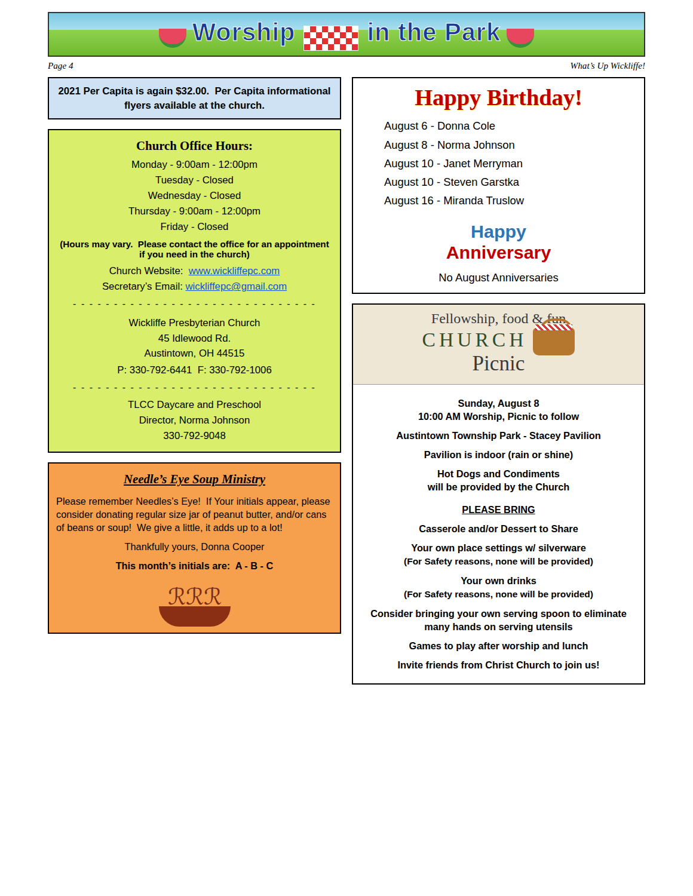Worship
in the Park
Page 4
What’s Up Wickliffe!
2021 Per Capita is again $32.00. Per Capita informational flyers available at the church.
Church Office Hours:
Monday - 9:00am - 12:00pm
Tuesday - Closed
Wednesday - Closed
Thursday - 9:00am - 12:00pm
Friday - Closed
(Hours may vary. Please contact the office for an appointment if you need in the church)
Church Website: www.wickliffepc.com
Secretary’s Email: wickliffepc@gmail.com
- - - - - - - - - - - - - - - - - - - - - - - - - - - - - -
Wickliffe Presbyterian Church
45 Idlewood Rd.
Austintown, OH 44515
P: 330-792-6441 F: 330-792-1006
- - - - - - - - - - - - - - - - - - - - - - - - - - - - - -
TLCC Daycare and Preschool
Director, Norma Johnson
330-792-9048
Needle’s Eye Soup Ministry
Please remember Needles’s Eye! If Your initials appear, please consider donating regular size jar of peanut butter, and/or cans of beans or soup! We give a little, it adds up to a lot!
Thankfully yours, Donna Cooper
This month’s initials are: A - B - C
ℛℛℛ
Happy Birthday!
August 6 - Donna Cole
August 8 - Norma Johnson
August 10 - Janet Merryman
August 10 - Steven Garstka
August 16 - Miranda Truslow
Happy
Anniversary
No August Anniversaries
Fellowship, food & fun
CHURCH
Picnic
Sunday, August 8
10:00 AM Worship, Picnic to follow
Austintown Township Park - Stacey Pavilion
Pavilion is indoor (rain or shine)
Hot Dogs and Condiments
will be provided by the Church
PLEASE BRING
Casserole and/or Dessert to Share
Your own place settings w/ silverware
(For Safety reasons, none will be provided)
Your own drinks
(For Safety reasons, none will be provided)
Consider bringing your own serving spoon to eliminate many hands on serving utensils
Games to play after worship and lunch
Invite friends from Christ Church to join us!